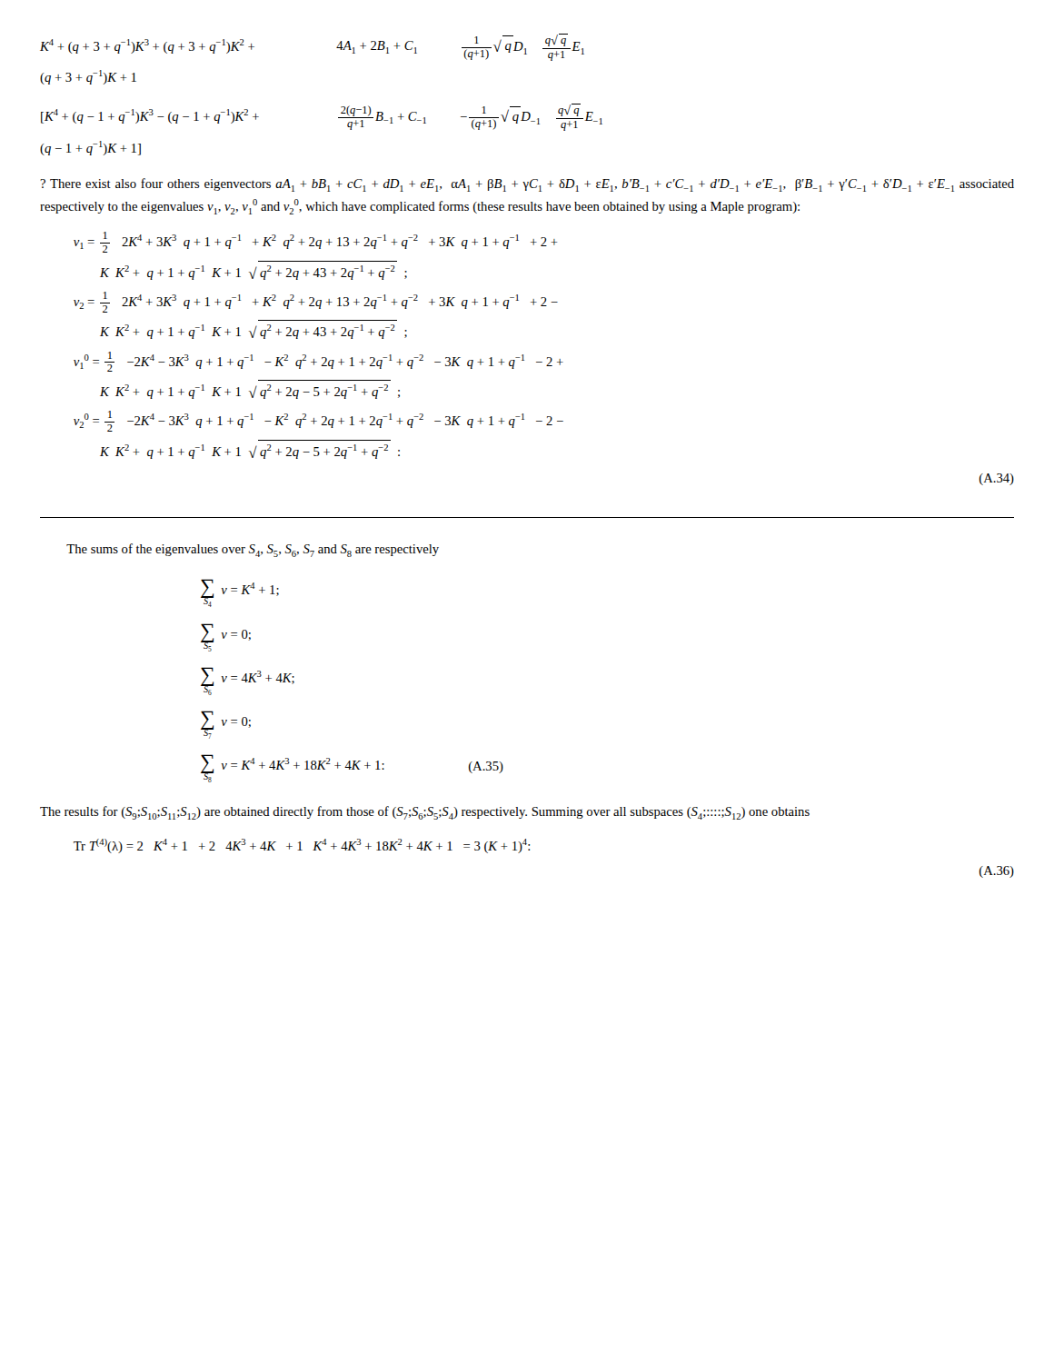K4 + (q + 3 + q−1)K3 + (q + 3 + q−1)K2 + 4A1 + 2B1 + C1 1(q+1)√qD1 q√q q+1 E1 (q + 3 + q−1)K + 1
[K4 + (q − 1 + q−1)K3 − (q − 1 + q−1)K2 + 2(q−1) q+1 B−1 + C−1 −1(q+1)√qD−1 q√q q+1 E−1 (q − 1 + q−1)K + 1]
? There exist also four others eigenvectors aA1 + bB1 + cC1 + dD1 + eE1, αA1 + βB1 + γC1 + δD1 + εE1, b′B−1 + c′C−1 + d′D−1 + e′E−1, β′B−1 + γ′C−1 + δ′D−1 + ε′E−1 associated respectively to the eigenvalues v1, v2, v10 and v20, which have complicated forms (these results have been obtained by using a Maple program):
v1 = 12 2K4 + 3K3 q + 1 + q−1 + K2 q2 + 2q + 13 + 2q−1 + q−2 + 3K q + 1 + q−1 + 2 + K K2 + q + 1 + q−1 K + 1 √q2 + 2q + 43 + 2q−1 + q−2 ; v2 = 12 2K4 + 3K3 q + 1 + q−1 + K2 q2 + 2q + 13 + 2q−1 + q−2 + 3K q + 1 + q−1 + 2 − K K2 + q + 1 + q−1 K + 1 √q2 + 2q + 43 + 2q−1 + q−2 ; v10 = 12 −2K4 − 3K3 q + 1 + q−1 − K2 q2 + 2q + 1 + 2q−1 + q−2 − 3K q + 1 + q−1 − 2 + K K2 + q + 1 + q−1 K + 1 √q2 + 2q − 5 + 2q−1 + q−2 ; v20 = 12 −2K4 − 3K3 q + 1 + q−1 − K2 q2 + 2q + 1 + 2q−1 + q−2 − 3K q + 1 + q−1 − 2 − K K2 + q + 1 + q−1 K + 1 √q2 + 2q − 5 + 2q−1 + q−2 :
(A.34)
The sums of the eigenvalues over S4, S5, S6, S7 and S8 are respectively
∑S4 v = K4 + 1; ∑S5 v = 0; ∑S6 v = 4K3 + 4K; ∑S7 v = 0; ∑S8 v = K4 + 4K3 + 18K2 + 4K + 1: (A.35)
The results for (S9;S10;S11;S12) are obtained directly from those of (S7;S6;S5;S4) respectively. Summing over all subspaces (S4;::::;S12) one obtains
Tr T(4)(λ) = 2 K4 + 1 + 2 4K3 + 4K + 1 K4 + 4K3 + 18K2 + 4K + 1 = 3 (K + 1)4:
(A.36)